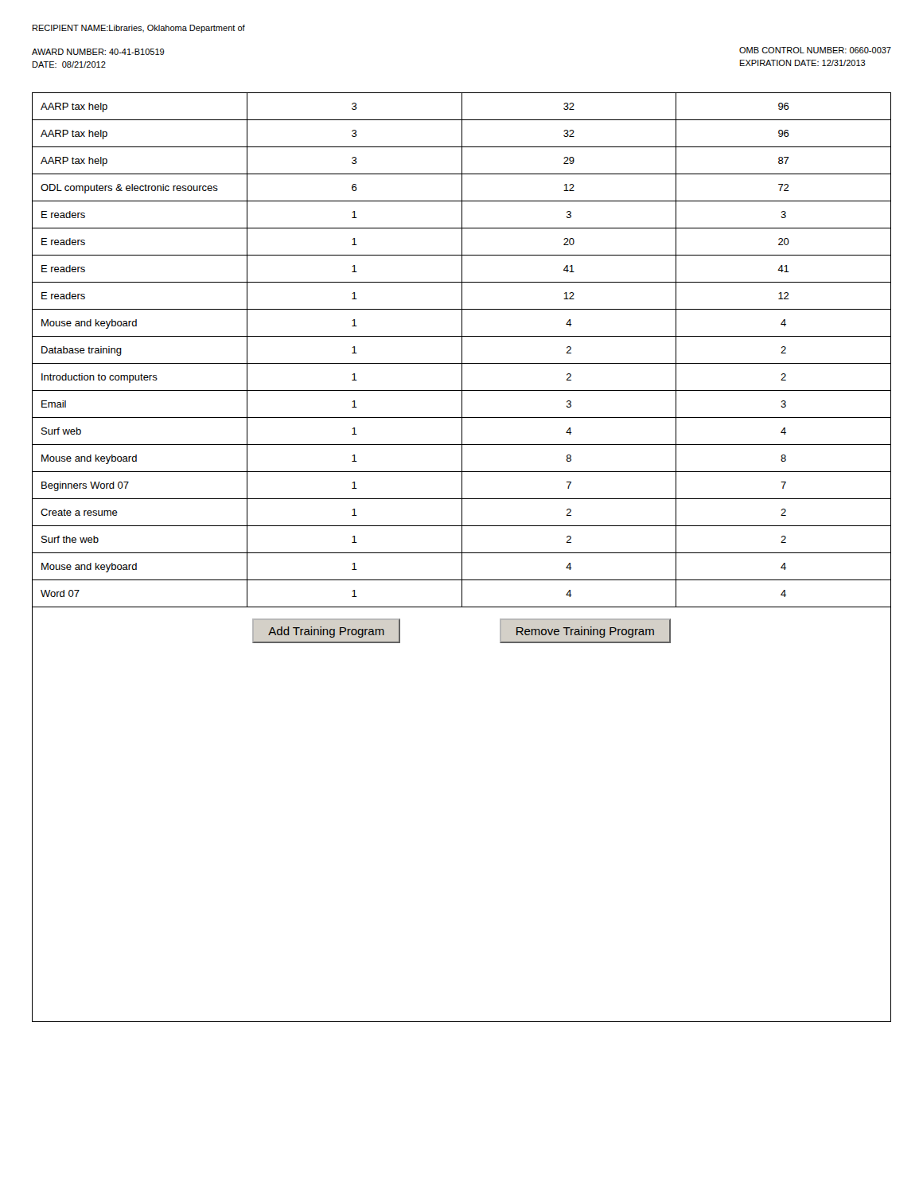RECIPIENT NAME:Libraries, Oklahoma Department of
AWARD NUMBER: 40-41-B10519
DATE: 08/21/2012
OMB CONTROL NUMBER: 0660-0037
EXPIRATION DATE: 12/31/2013
| AARP tax help | 3 | 32 | 96 |
| AARP tax help | 3 | 32 | 96 |
| AARP tax help | 3 | 29 | 87 |
| ODL computers & electronic resources | 6 | 12 | 72 |
| E readers | 1 | 3 | 3 |
| E readers | 1 | 20 | 20 |
| E readers | 1 | 41 | 41 |
| E readers | 1 | 12 | 12 |
| Mouse and keyboard | 1 | 4 | 4 |
| Database training | 1 | 2 | 2 |
| Introduction to computers | 1 | 2 | 2 |
| Email | 1 | 3 | 3 |
| Surf web | 1 | 4 | 4 |
| Mouse and keyboard | 1 | 8 | 8 |
| Beginners Word 07 | 1 | 7 | 7 |
| Create a resume | 1 | 2 | 2 |
| Surf the web | 1 | 2 | 2 |
| Mouse and keyboard | 1 | 4 | 4 |
| Word 07 | 1 | 4 | 4 |
Add Training Program Remove Training Program